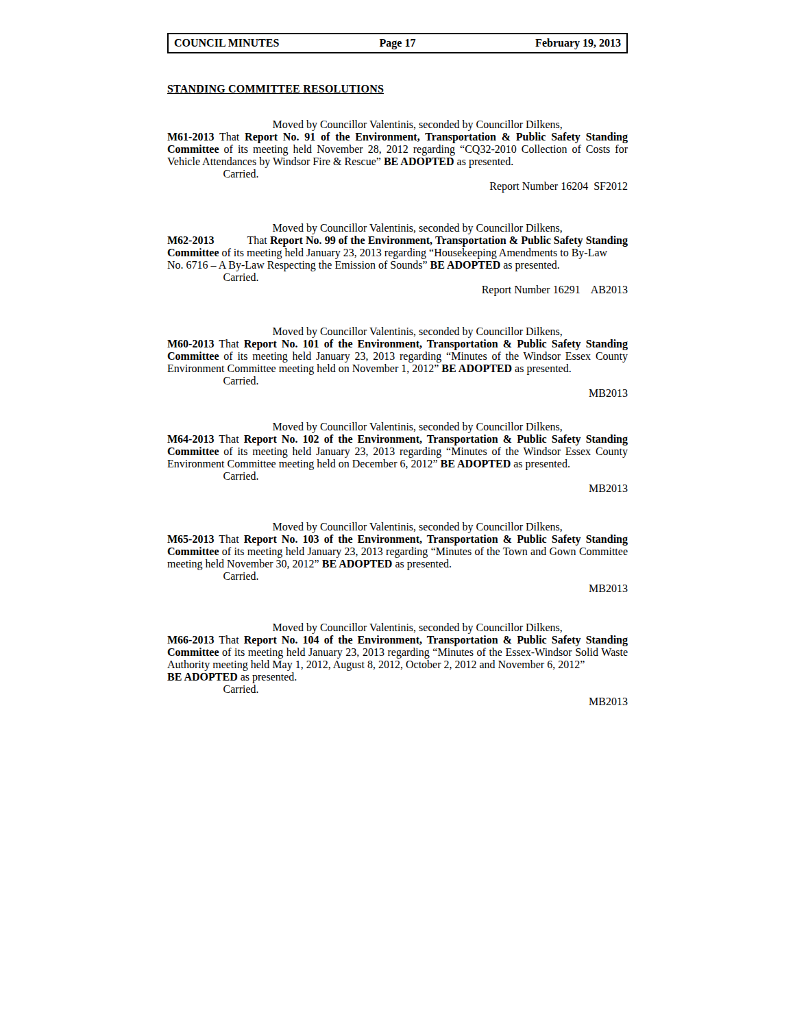COUNCIL MINUTES Page 17 February 19, 2013
STANDING COMMITTEE RESOLUTIONS
Moved by Councillor Valentinis, seconded by Councillor Dilkens,
M61-2013 That Report No. 91 of the Environment, Transportation & Public Safety Standing Committee of its meeting held November 28, 2012 regarding “CQ32-2010 Collection of Costs for Vehicle Attendances by Windsor Fire & Rescue” BE ADOPTED as presented.
Carried.
Report Number 16204 SF2012
Moved by Councillor Valentinis, seconded by Councillor Dilkens,
M62-2013 That Report No. 99 of the Environment, Transportation & Public Safety Standing Committee of its meeting held January 23, 2013 regarding “Housekeeping Amendments to By-Law
No. 6716 – A By-Law Respecting the Emission of Sounds” BE ADOPTED as presented.
Carried.
Report Number 16291 AB2013
Moved by Councillor Valentinis, seconded by Councillor Dilkens,
M60-2013 That Report No. 101 of the Environment, Transportation & Public Safety Standing Committee of its meeting held January 23, 2013 regarding “Minutes of the Windsor Essex County Environment Committee meeting held on November 1, 2012” BE ADOPTED as presented.
Carried.
MB2013
Moved by Councillor Valentinis, seconded by Councillor Dilkens,
M64-2013 That Report No. 102 of the Environment, Transportation & Public Safety Standing Committee of its meeting held January 23, 2013 regarding “Minutes of the Windsor Essex County Environment Committee meeting held on December 6, 2012” BE ADOPTED as presented.
Carried.
MB2013
Moved by Councillor Valentinis, seconded by Councillor Dilkens,
M65-2013 That Report No. 103 of the Environment, Transportation & Public Safety Standing Committee of its meeting held January 23, 2013 regarding “Minutes of the Town and Gown Committee meeting held November 30, 2012” BE ADOPTED as presented.
Carried.
MB2013
Moved by Councillor Valentinis, seconded by Councillor Dilkens,
M66-2013 That Report No. 104 of the Environment, Transportation & Public Safety Standing Committee of its meeting held January 23, 2013 regarding “Minutes of the Essex-Windsor Solid Waste Authority meeting held May 1, 2012, August 8, 2012, October 2, 2012 and November 6, 2012”
BE ADOPTED as presented.
Carried.
MB2013